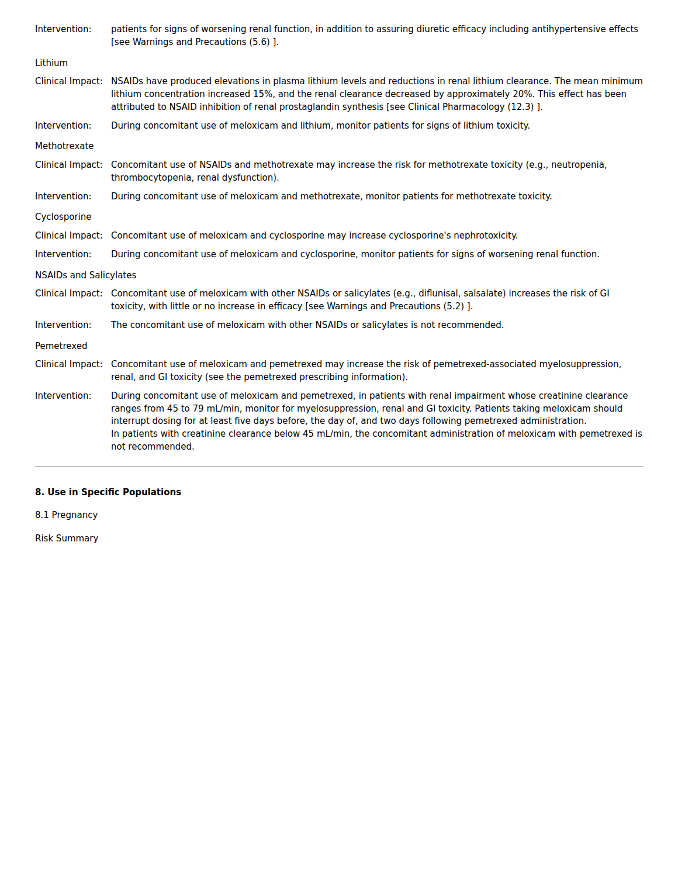| Intervention: | patients for signs of worsening renal function, in addition to assuring diuretic efficacy including antihypertensive effects [see Warnings and Precautions (5.6) ]. |
| Lithium |
| Clinical Impact: | NSAIDs have produced elevations in plasma lithium levels and reductions in renal lithium clearance. The mean minimum lithium concentration increased 15%, and the renal clearance decreased by approximately 20%. This effect has been attributed to NSAID inhibition of renal prostaglandin synthesis [see Clinical Pharmacology (12.3) ]. |
| Intervention: | During concomitant use of meloxicam and lithium, monitor patients for signs of lithium toxicity. |
| Methotrexate |
| Clinical Impact: | Concomitant use of NSAIDs and methotrexate may increase the risk for methotrexate toxicity (e.g., neutropenia, thrombocytopenia, renal dysfunction). |
| Intervention: | During concomitant use of meloxicam and methotrexate, monitor patients for methotrexate toxicity. |
| Cyclosporine |
| Clinical Impact: | Concomitant use of meloxicam and cyclosporine may increase cyclosporine's nephrotoxicity. |
| Intervention: | During concomitant use of meloxicam and cyclosporine, monitor patients for signs of worsening renal function. |
| NSAIDs and Salicylates |
| Clinical Impact: | Concomitant use of meloxicam with other NSAIDs or salicylates (e.g., diflunisal, salsalate) increases the risk of GI toxicity, with little or no increase in efficacy [see Warnings and Precautions (5.2) ]. |
| Intervention: | The concomitant use of meloxicam with other NSAIDs or salicylates is not recommended. |
| Pemetrexed |
| Clinical Impact: | Concomitant use of meloxicam and pemetrexed may increase the risk of pemetrexed-associated myelosuppression, renal, and GI toxicity (see the pemetrexed prescribing information). |
| Intervention: | During concomitant use of meloxicam and pemetrexed, in patients with renal impairment whose creatinine clearance ranges from 45 to 79 mL/min, monitor for myelosuppression, renal and GI toxicity. Patients taking meloxicam should interrupt dosing for at least five days before, the day of, and two days following pemetrexed administration. In patients with creatinine clearance below 45 mL/min, the concomitant administration of meloxicam with pemetrexed is not recommended. |
8. Use in Specific Populations
8.1 Pregnancy
Risk Summary